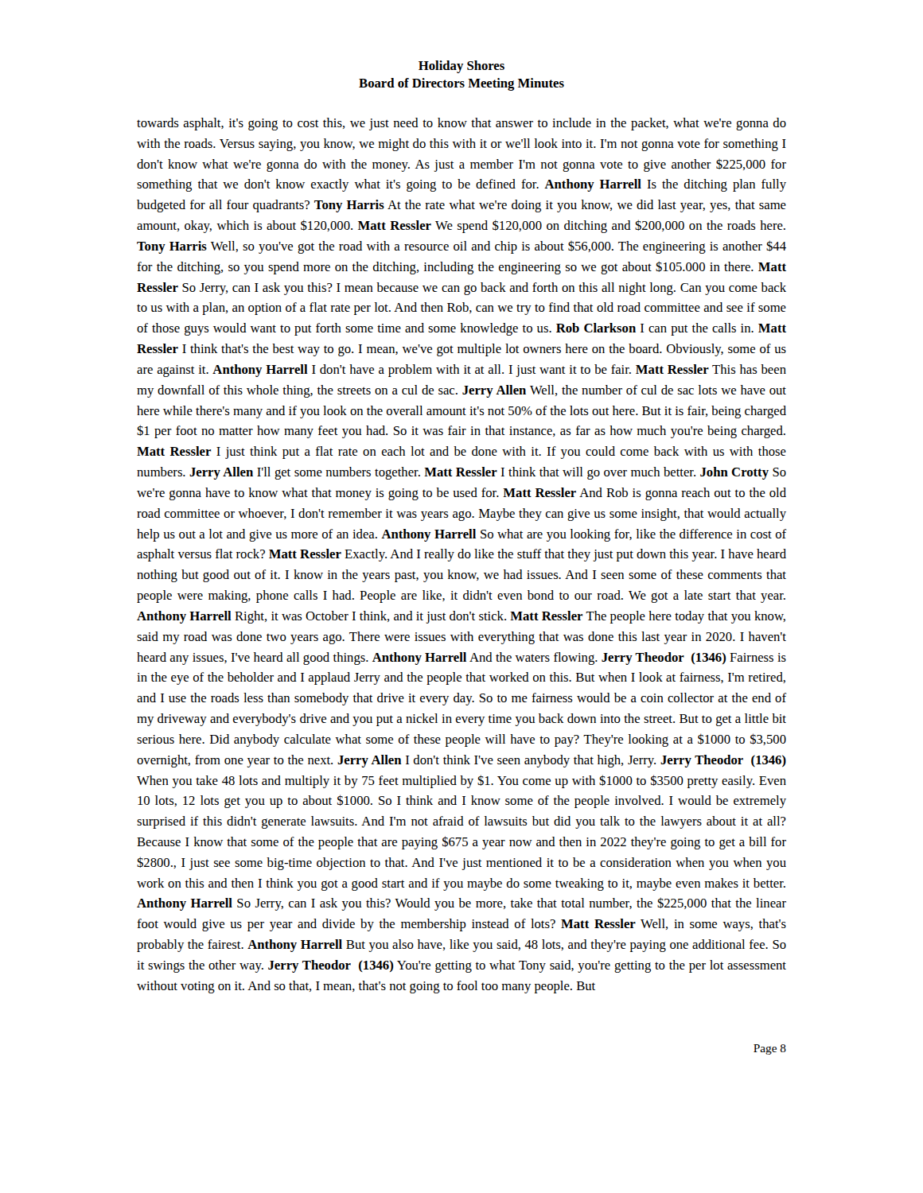Holiday Shores
Board of Directors Meeting Minutes
towards asphalt, it's going to cost this, we just need to know that answer to include in the packet, what we're gonna do with the roads. Versus saying, you know, we might do this with it or we'll look into it. I'm not gonna vote for something I don't know what we're gonna do with the money. As just a member I'm not gonna vote to give another $225,000 for something that we don't know exactly what it's going to be defined for. Anthony Harrell Is the ditching plan fully budgeted for all four quadrants? Tony Harris At the rate what we're doing it you know, we did last year, yes, that same amount, okay, which is about $120,000. Matt Ressler We spend $120,000 on ditching and $200,000 on the roads here. Tony Harris Well, so you've got the road with a resource oil and chip is about $56,000. The engineering is another $44 for the ditching, so you spend more on the ditching, including the engineering so we got about $105.000 in there. Matt Ressler So Jerry, can I ask you this? I mean because we can go back and forth on this all night long. Can you come back to us with a plan, an option of a flat rate per lot. And then Rob, can we try to find that old road committee and see if some of those guys would want to put forth some time and some knowledge to us. Rob Clarkson I can put the calls in. Matt Ressler I think that's the best way to go. I mean, we've got multiple lot owners here on the board. Obviously, some of us are against it. Anthony Harrell I don't have a problem with it at all. I just want it to be fair. Matt Ressler This has been my downfall of this whole thing, the streets on a cul de sac. Jerry Allen Well, the number of cul de sac lots we have out here while there's many and if you look on the overall amount it's not 50% of the lots out here. But it is fair, being charged $1 per foot no matter how many feet you had. So it was fair in that instance, as far as how much you're being charged. Matt Ressler I just think put a flat rate on each lot and be done with it. If you could come back with us with those numbers. Jerry Allen I'll get some numbers together. Matt Ressler I think that will go over much better. John Crotty So we're gonna have to know what that money is going to be used for. Matt Ressler And Rob is gonna reach out to the old road committee or whoever, I don't remember it was years ago. Maybe they can give us some insight, that would actually help us out a lot and give us more of an idea. Anthony Harrell So what are you looking for, like the difference in cost of asphalt versus flat rock? Matt Ressler Exactly. And I really do like the stuff that they just put down this year. I have heard nothing but good out of it. I know in the years past, you know, we had issues. And I seen some of these comments that people were making, phone calls I had. People are like, it didn't even bond to our road. We got a late start that year. Anthony Harrell Right, it was October I think, and it just don't stick. Matt Ressler The people here today that you know, said my road was done two years ago. There were issues with everything that was done this last year in 2020. I haven't heard any issues, I've heard all good things. Anthony Harrell And the waters flowing. Jerry Theodor (1346) Fairness is in the eye of the beholder and I applaud Jerry and the people that worked on this. But when I look at fairness, I'm retired, and I use the roads less than somebody that drive it every day. So to me fairness would be a coin collector at the end of my driveway and everybody's drive and you put a nickel in every time you back down into the street. But to get a little bit serious here. Did anybody calculate what some of these people will have to pay? They're looking at a $1000 to $3,500 overnight, from one year to the next. Jerry Allen I don't think I've seen anybody that high, Jerry. Jerry Theodor (1346) When you take 48 lots and multiply it by 75 feet multiplied by $1. You come up with $1000 to $3500 pretty easily. Even 10 lots, 12 lots get you up to about $1000. So I think and I know some of the people involved. I would be extremely surprised if this didn't generate lawsuits. And I'm not afraid of lawsuits but did you talk to the lawyers about it at all? Because I know that some of the people that are paying $675 a year now and then in 2022 they're going to get a bill for $2800., I just see some big-time objection to that. And I've just mentioned it to be a consideration when you when you work on this and then I think you got a good start and if you maybe do some tweaking to it, maybe even makes it better. Anthony Harrell So Jerry, can I ask you this? Would you be more, take that total number, the $225,000 that the linear foot would give us per year and divide by the membership instead of lots? Matt Ressler Well, in some ways, that's probably the fairest. Anthony Harrell But you also have, like you said, 48 lots, and they're paying one additional fee. So it swings the other way. Jerry Theodor (1346) You're getting to what Tony said, you're getting to the per lot assessment without voting on it. And so that, I mean, that's not going to fool too many people. But
Page 8